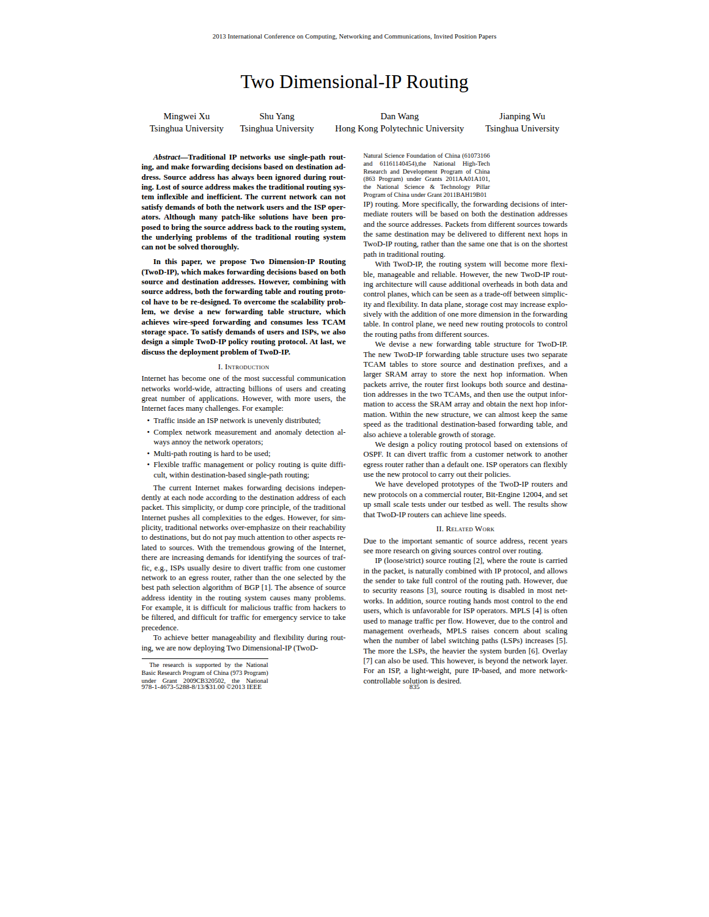2013 International Conference on Computing, Networking and Communications, Invited Position Papers
Two Dimensional-IP Routing
| Mingwei Xu Tsinghua University | Shu Yang Tsinghua University | Dan Wang Hong Kong Polytechnic University | Jianping Wu Tsinghua University |
Abstract—Traditional IP networks use single-path routing, and make forwarding decisions based on destination address. Source address has always been ignored during routing. Lost of source address makes the traditional routing system inflexible and inefficient. The current network can not satisfy demands of both the network users and the ISP operators. Although many patch-like solutions have been proposed to bring the source address back to the routing system, the underlying problems of the traditional routing system can not be solved thoroughly.
In this paper, we propose Two Dimension-IP Routing (TwoD-IP), which makes forwarding decisions based on both source and destination addresses. However, combining with source address, both the forwarding table and routing protocol have to be re-designed. To overcome the scalability problem, we devise a new forwarding table structure, which achieves wire-speed forwarding and consumes less TCAM storage space. To satisfy demands of users and ISPs, we also design a simple TwoD-IP policy routing protocol. At last, we discuss the deployment problem of TwoD-IP.
I. Introduction
Internet has become one of the most successful communication networks world-wide, attracting billions of users and creating great number of applications. However, with more users, the Internet faces many challenges. For example:
Traffic inside an ISP network is unevenly distributed;
Complex network measurement and anomaly detection always annoy the network operators;
Multi-path routing is hard to be used;
Flexible traffic management or policy routing is quite difficult, within destination-based single-path routing;
The current Internet makes forwarding decisions independently at each node according to the destination address of each packet. This simplicity, or dump core principle, of the traditional Internet pushes all complexities to the edges. However, for simplicity, traditional networks over-emphasize on their reachability to destinations, but do not pay much attention to other aspects related to sources. With the tremendous growing of the Internet, there are increasing demands for identifying the sources of traffic, e.g., ISPs usually desire to divert traffic from one customer network to an egress router, rather than the one selected by the best path selection algorithm of BGP [1]. The absence of source address identity in the routing system causes many problems. For example, it is difficult for malicious traffic from hackers to be filtered, and difficult for traffic for emergency service to take precedence.
To achieve better manageability and flexibility during routing, we are now deploying Two Dimensional-IP (TwoD-
The research is supported by the National Basic Research Program of China (973 Program) under Grant 2009CB320502, the National Natural Science Foundation of China (61073166 and 61161140454),the National High-Tech Research and Development Program of China (863 Program) under Grants 2011AA01A101, the National Science & Technology Pillar Program of China under Grant 2011BAH19B01
IP) routing. More specifically, the forwarding decisions of intermediate routers will be based on both the destination addresses and the source addresses. Packets from different sources towards the same destination may be delivered to different next hops in TwoD-IP routing, rather than the same one that is on the shortest path in traditional routing.
With TwoD-IP, the routing system will become more flexible, manageable and reliable. However, the new TwoD-IP routing architecture will cause additional overheads in both data and control planes, which can be seen as a trade-off between simplicity and flexibility. In data plane, storage cost may increase explosively with the addition of one more dimension in the forwarding table. In control plane, we need new routing protocols to control the routing paths from different sources.
We devise a new forwarding table structure for TwoD-IP. The new TwoD-IP forwarding table structure uses two separate TCAM tables to store source and destination prefixes, and a larger SRAM array to store the next hop information. When packets arrive, the router first lookups both source and destination addresses in the two TCAMs, and then use the output information to access the SRAM array and obtain the next hop information. Within the new structure, we can almost keep the same speed as the traditional destination-based forwarding table, and also achieve a tolerable growth of storage.
We design a policy routing protocol based on extensions of OSPF. It can divert traffic from a customer network to another egress router rather than a default one. ISP operators can flexibly use the new protocol to carry out their policies.
We have developed prototypes of the TwoD-IP routers and new protocols on a commercial router, Bit-Engine 12004, and set up small scale tests under our testbed as well. The results show that TwoD-IP routers can achieve line speeds.
II. Related Work
Due to the important semantic of source address, recent years see more research on giving sources control over routing.
IP (loose/strict) source routing [2], where the route is carried in the packet, is naturally combined with IP protocol, and allows the sender to take full control of the routing path. However, due to security reasons [3], source routing is disabled in most networks. In addition, source routing hands most control to the end users, which is unfavorable for ISP operators. MPLS [4] is often used to manage traffic per flow. However, due to the control and management overheads, MPLS raises concern about scaling when the number of label switching paths (LSPs) increases [5]. The more the LSPs, the heavier the system burden [6]. Overlay [7] can also be used. This however, is beyond the network layer. For an ISP, a light-weight, pure IP-based, and more network-controllable solution is desired.
978-1-4673-5288-8/13/$31.00 ©2013 IEEE
835